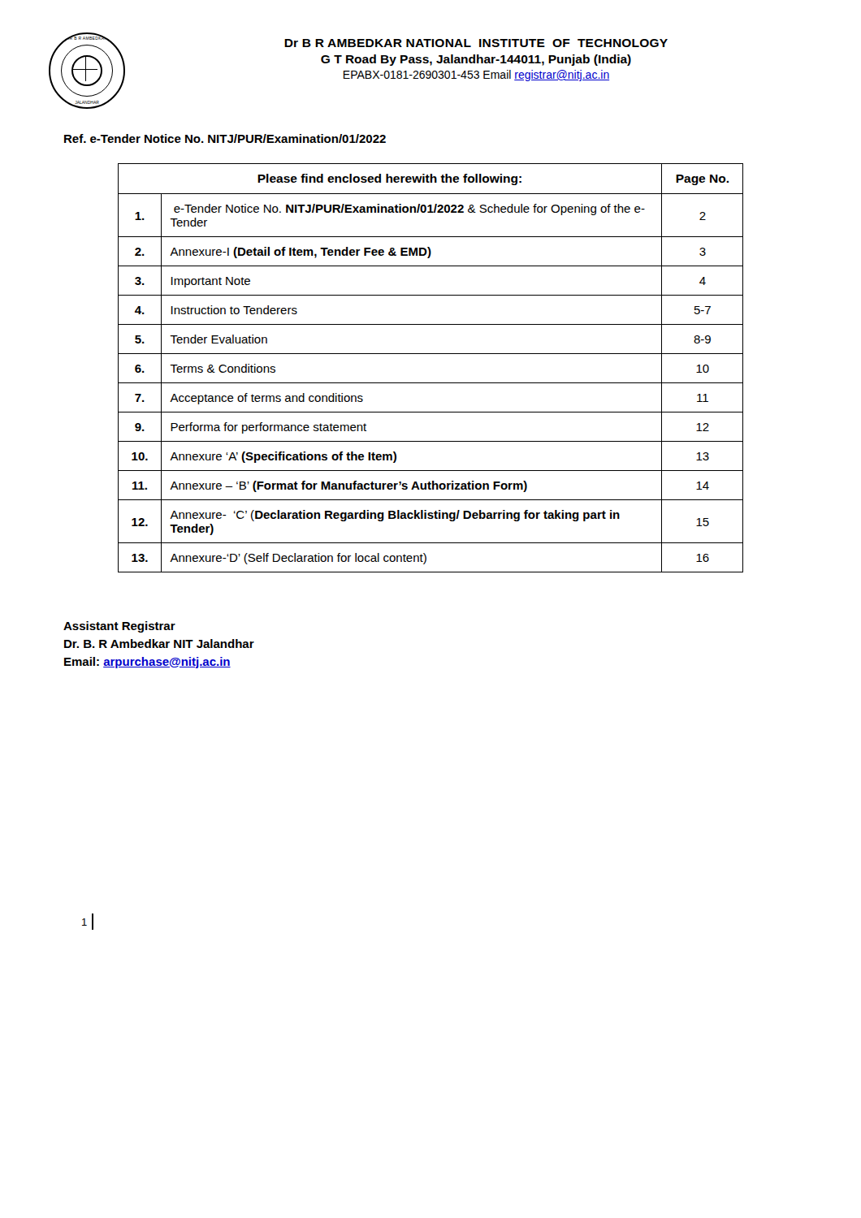DR B R AMBEDKAR JALANDHAR
Dr B R AMBEDKAR NATIONAL INSTITUTE OF TECHNOLOGY
G T Road By Pass, Jalandhar-144011, Punjab (India)
EPABX-0181-2690301-453 Email registrar@nitj.ac.in
Ref. e-Tender Notice No. NITJ/PUR/Examination/01/2022
| Please find enclosed herewith the following: | Page No. |
| --- | --- |
| 1. | e-Tender Notice No. NITJ/PUR/Examination/01/2022 & Schedule for Opening of the e-Tender | 2 |
| 2. | Annexure-I (Detail of Item, Tender Fee & EMD) | 3 |
| 3. | Important Note | 4 |
| 4. | Instruction to Tenderers | 5-7 |
| 5. | Tender Evaluation | 8-9 |
| 6. | Terms & Conditions | 10 |
| 7. | Acceptance of terms and conditions | 11 |
| 9. | Performa for performance statement | 12 |
| 10. | Annexure ‘A’ (Specifications of the Item) | 13 |
| 11. | Annexure – ‘B’ (Format for Manufacturer’s Authorization Form) | 14 |
| 12. | Annexure- ‘C’ ( Declaration Regarding Blacklisting/ Debarring for taking part in Tender) | 15 |
| 13. | Annexure-‘D’ (Self Declaration for local content) | 16 |
Assistant Registrar
Dr. B. R Ambedkar NIT Jalandhar
Email: arpurchase@nitj.ac.in
1